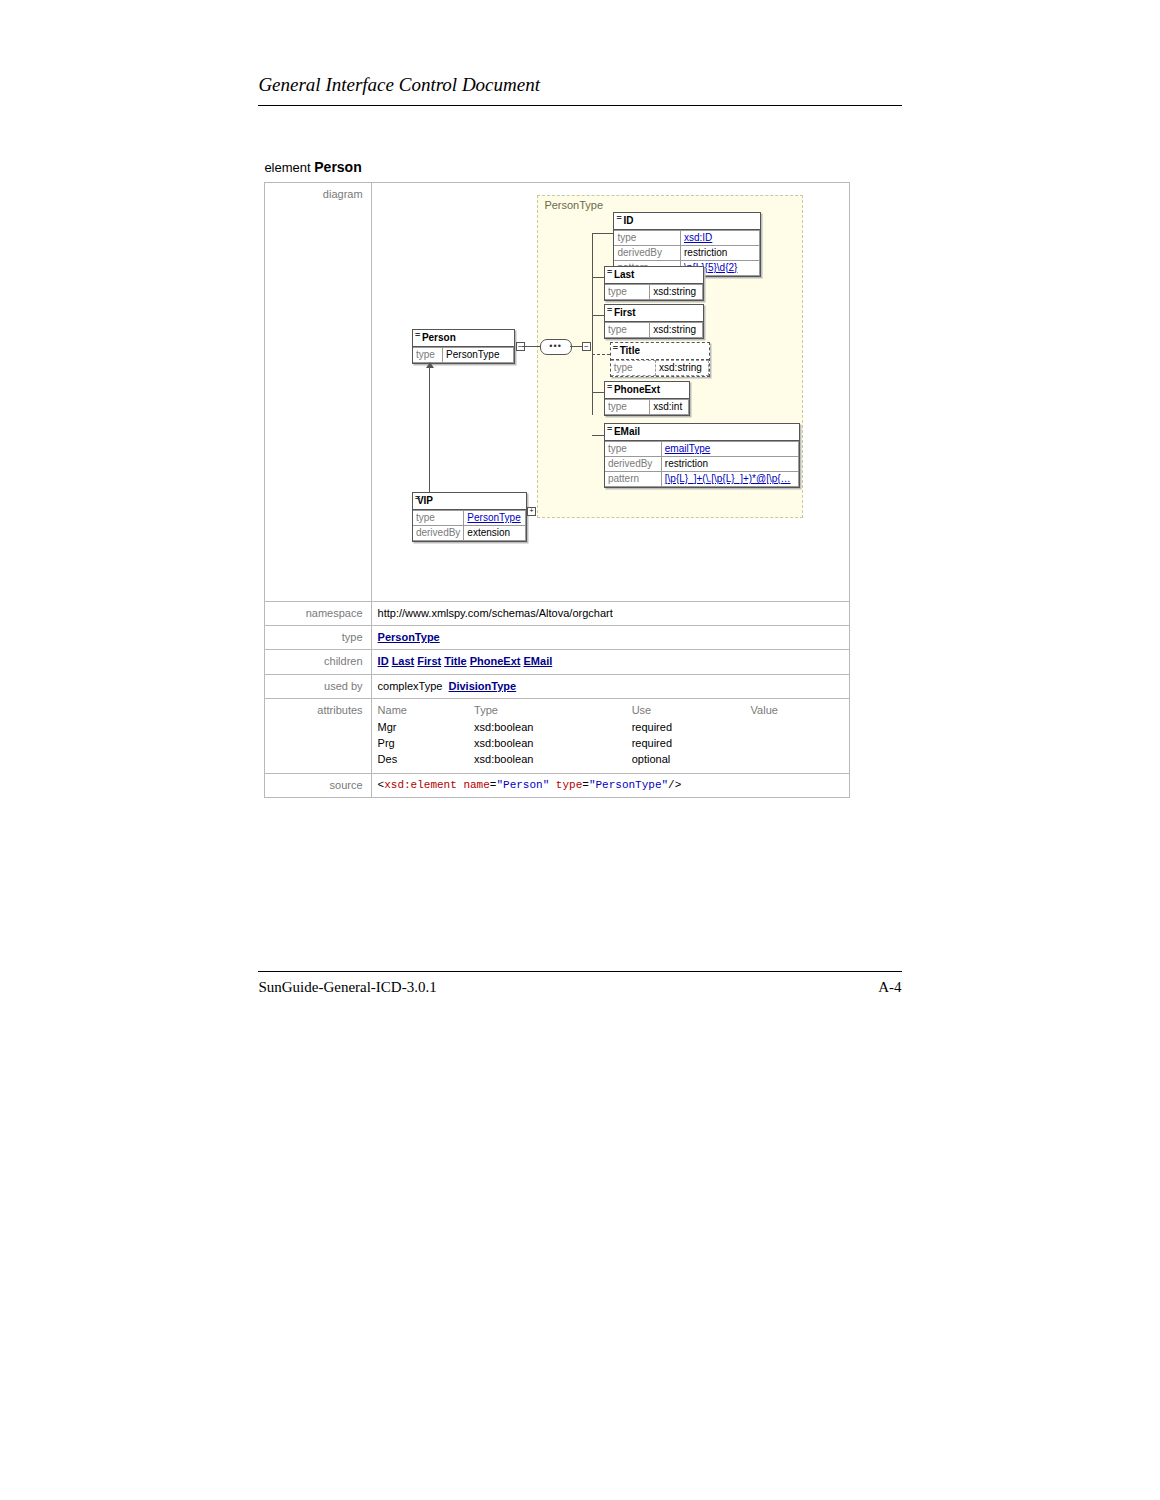General Interface Control Document
element Person
| diagram | PersonType Person / type / PersonType / – ••• – ID / type / xsd:ID / / derivedBy / restriction / / pattern / \p{L}{5}\d{2} / Last / type / xsd:string / First / type / xsd:string / Title / type / xsd:string / PhoneExt / type / xsd:int / EMail / type / emailType / / derivedBy / restriction / / pattern / [\p{L}_]+(\.[\p{L}_]+)*@[\p{… / VIP / type / PersonType / / derivedBy / extension / + |
| namespace | http://www.xmlspy.com/schemas/Altova/orgchart |
| type | PersonType |
| children | ID Last First Title PhoneExt EMail |
| used by | complexType DivisionType |
| attributes | / Name / Type / Use / Value / / --- / --- / --- / --- / / Mgr / xsd:boolean / required / / / Prg / xsd:boolean / required / / / Des / xsd:boolean / optional / / |
| source | < xsd:element name = "Person" type = "PersonType" /> |
SunGuide-General-ICD-3.0.1 A-4